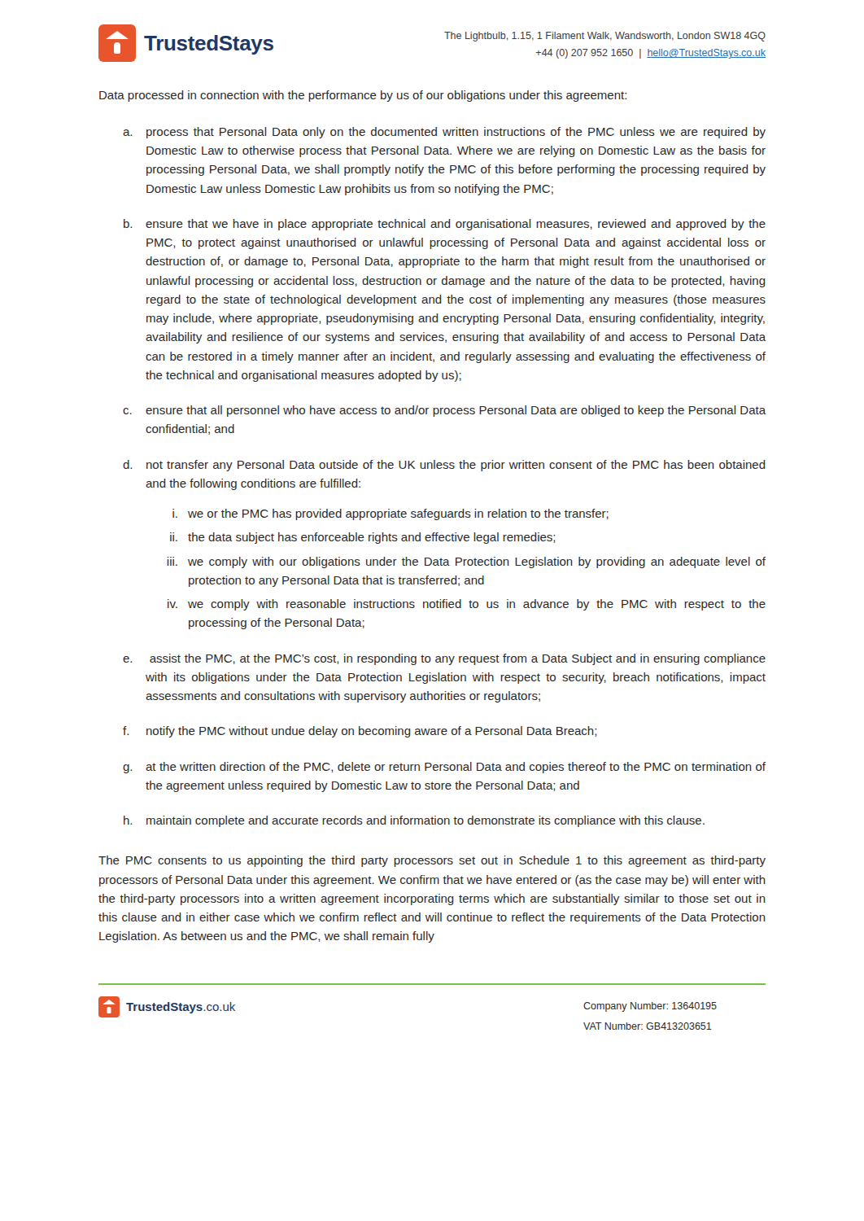TrustedStays
The Lightbulb, 1.15, 1 Filament Walk, Wandsworth, London SW18 4GQ
+44 (0) 207 952 1650 | hello@TrustedStays.co.uk
Data processed in connection with the performance by us of our obligations under this agreement:
process that Personal Data only on the documented written instructions of the PMC unless we are required by Domestic Law to otherwise process that Personal Data. Where we are relying on Domestic Law as the basis for processing Personal Data, we shall promptly notify the PMC of this before performing the processing required by Domestic Law unless Domestic Law prohibits us from so notifying the PMC;
ensure that we have in place appropriate technical and organisational measures, reviewed and approved by the PMC, to protect against unauthorised or unlawful processing of Personal Data and against accidental loss or destruction of, or damage to, Personal Data, appropriate to the harm that might result from the unauthorised or unlawful processing or accidental loss, destruction or damage and the nature of the data to be protected, having regard to the state of technological development and the cost of implementing any measures (those measures may include, where appropriate, pseudonymising and encrypting Personal Data, ensuring confidentiality, integrity, availability and resilience of our systems and services, ensuring that availability of and access to Personal Data can be restored in a timely manner after an incident, and regularly assessing and evaluating the effectiveness of the technical and organisational measures adopted by us);
ensure that all personnel who have access to and/or process Personal Data are obliged to keep the Personal Data confidential; and
not transfer any Personal Data outside of the UK unless the prior written consent of the PMC has been obtained and the following conditions are fulfilled:
we or the PMC has provided appropriate safeguards in relation to the transfer;
the data subject has enforceable rights and effective legal remedies;
we comply with our obligations under the Data Protection Legislation by providing an adequate level of protection to any Personal Data that is transferred; and
we comply with reasonable instructions notified to us in advance by the PMC with respect to the processing of the Personal Data;
assist the PMC, at the PMC’s cost, in responding to any request from a Data Subject and in ensuring compliance with its obligations under the Data Protection Legislation with respect to security, breach notifications, impact assessments and consultations with supervisory authorities or regulators;
notify the PMC without undue delay on becoming aware of a Personal Data Breach;
at the written direction of the PMC, delete or return Personal Data and copies thereof to the PMC on termination of the agreement unless required by Domestic Law to store the Personal Data; and
maintain complete and accurate records and information to demonstrate its compliance with this clause.
The PMC consents to us appointing the third party processors set out in Schedule 1 to this agreement as third-party processors of Personal Data under this agreement. We confirm that we have entered or (as the case may be) will enter with the third-party processors into a written agreement incorporating terms which are substantially similar to those set out in this clause and in either case which we confirm reflect and will continue to reflect the requirements of the Data Protection Legislation. As between us and the PMC, we shall remain fully
TrustedStays.co.uk
Company Number: 13640195
VAT Number: GB413203651